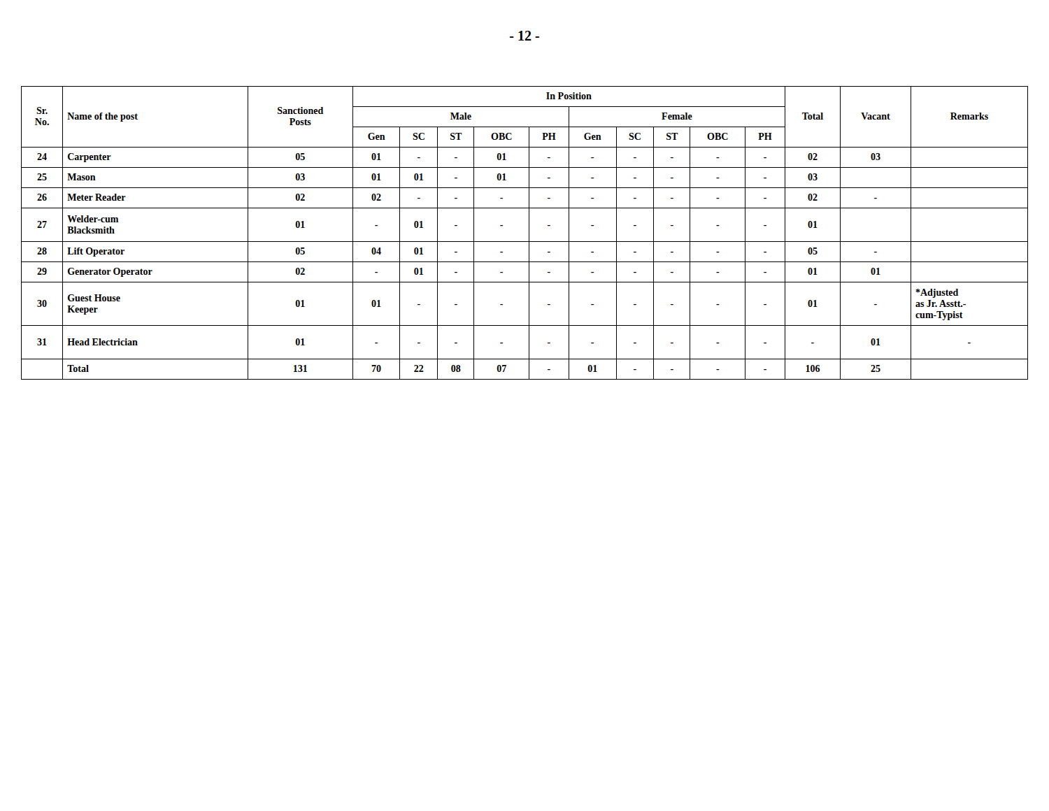- 12 -
| Sr. No. | Name of the post | Sanctioned Posts | In Position | Total | Vacant | Remarks |
| --- | --- | --- | --- | --- | --- | --- |
| Male | Female |
| Gen | SC | ST | OBC | PH | Gen | SC | ST | OBC | PH |
| 24 | Carpenter | 05 | 01 | - | - | 01 | - | - | - | - | - | - | 02 | 03 | |
| 25 | Mason | 03 | 01 | 01 | - | 01 | - | - | - | - | - | - | 03 | | |
| 26 | Meter Reader | 02 | 02 | - | - | - | - | - | - | - | - | - | 02 | - | |
| 27 | Welder-cum Blacksmith | 01 | - | 01 | - | - | - | - | - | - | - | - | 01 | | |
| 28 | Lift Operator | 05 | 04 | 01 | - | - | - | - | - | - | - | - | 05 | - | |
| 29 | Generator Operator | 02 | - | 01 | - | - | - | - | - | - | - | - | 01 | 01 | |
| 30 | Guest House Keeper | 01 | 01 | - | - | - | - | - | - | - | - | - | 01 | - | *Adjusted as Jr. Asstt.- cum-Typist |
| 31 | Head Electrician | 01 | - | - | - | - | - | - | - | - | - | - | - | 01 | - |
| | Total | 131 | 70 | 22 | 08 | 07 | - | 01 | - | - | - | - | 106 | 25 | |